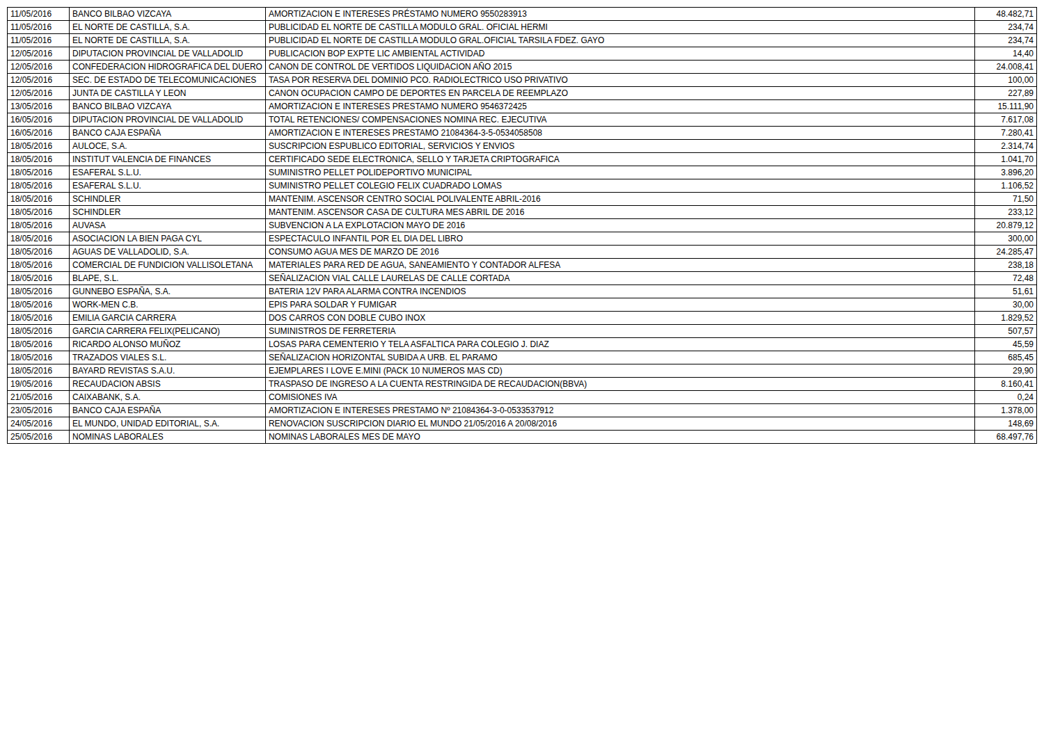| 11/05/2016 | BANCO BILBAO VIZCAYA | AMORTIZACION E INTERESES PRÉSTAMO NUMERO 9550283913 | 48.482,71 |
| 11/05/2016 | EL NORTE DE CASTILLA, S.A. | PUBLICIDAD EL NORTE DE CASTILLA MODULO GRAL. OFICIAL HERMI | 234,74 |
| 11/05/2016 | EL NORTE DE CASTILLA, S.A. | PUBLICIDAD EL NORTE DE CASTILLA MODULO GRAL.OFICIAL TARSILA FDEZ. GAYO | 234,74 |
| 12/05/2016 | DIPUTACION PROVINCIAL DE VALLADOLID | PUBLICACION BOP EXPTE LIC AMBIENTAL ACTIVIDAD | 14,40 |
| 12/05/2016 | CONFEDERACION HIDROGRAFICA DEL DUERO | CANON DE CONTROL DE VERTIDOS LIQUIDACION AÑO 2015 | 24.008,41 |
| 12/05/2016 | SEC. DE ESTADO DE TELECOMUNICACIONES | TASA POR RESERVA DEL DOMINIO PCO. RADIOLECTRICO USO PRIVATIVO | 100,00 |
| 12/05/2016 | JUNTA DE CASTILLA Y LEON | CANON OCUPACION CAMPO DE DEPORTES EN PARCELA DE REEMPLAZO | 227,89 |
| 13/05/2016 | BANCO BILBAO VIZCAYA | AMORTIZACION E INTERESES PRESTAMO NUMERO 9546372425 | 15.111,90 |
| 16/05/2016 | DIPUTACION PROVINCIAL DE VALLADOLID | TOTAL RETENCIONES/ COMPENSACIONES NOMINA REC. EJECUTIVA | 7.617,08 |
| 16/05/2016 | BANCO CAJA ESPAÑA | AMORTIZACION E INTERESES PRESTAMO 21084364-3-5-0534058508 | 7.280,41 |
| 18/05/2016 | AULOCE, S.A. | SUSCRIPCION ESPUBLICO EDITORIAL, SERVICIOS Y ENVIOS | 2.314,74 |
| 18/05/2016 | INSTITUT VALENCIA DE FINANCES | CERTIFICADO SEDE ELECTRONICA, SELLO Y TARJETA CRIPTOGRAFICA | 1.041,70 |
| 18/05/2016 | ESAFERAL S.L.U. | SUMINISTRO PELLET POLIDEPORTIVO MUNICIPAL | 3.896,20 |
| 18/05/2016 | ESAFERAL S.L.U. | SUMINISTRO PELLET COLEGIO FELIX CUADRADO LOMAS | 1.106,52 |
| 18/05/2016 | SCHINDLER | MANTENIM. ASCENSOR CENTRO SOCIAL POLIVALENTE ABRIL-2016 | 71,50 |
| 18/05/2016 | SCHINDLER | MANTENIM. ASCENSOR CASA DE CULTURA MES ABRIL DE 2016 | 233,12 |
| 18/05/2016 | AUVASA | SUBVENCION A LA EXPLOTACION MAYO DE 2016 | 20.879,12 |
| 18/05/2016 | ASOCIACION LA BIEN PAGA CYL | ESPECTACULO INFANTIL POR EL DIA DEL LIBRO | 300,00 |
| 18/05/2016 | AGUAS DE VALLADOLID, S.A. | CONSUMO AGUA MES DE MARZO DE 2016 | 24.285,47 |
| 18/05/2016 | COMERCIAL DE FUNDICION VALLISOLETANA | MATERIALES PARA RED DE AGUA, SANEAMIENTO Y CONTADOR ALFESA | 238,18 |
| 18/05/2016 | BLAPE, S.L. | SEÑALIZACION VIAL CALLE LAURELAS DE CALLE CORTADA | 72,48 |
| 18/05/2016 | GUNNEBO ESPAÑA, S.A. | BATERIA 12V PARA ALARMA CONTRA INCENDIOS | 51,61 |
| 18/05/2016 | WORK-MEN C.B. | EPIS PARA SOLDAR Y FUMIGAR | 30,00 |
| 18/05/2016 | EMILIA GARCIA CARRERA | DOS CARROS CON DOBLE CUBO INOX | 1.829,52 |
| 18/05/2016 | GARCIA CARRERA FELIX(PELICANO) | SUMINISTROS DE FERRETERIA | 507,57 |
| 18/05/2016 | RICARDO ALONSO MUÑOZ | LOSAS PARA CEMENTERIO Y TELA ASFALTICA PARA COLEGIO J. DIAZ | 45,59 |
| 18/05/2016 | TRAZADOS VIALES S.L. | SEÑALIZACION HORIZONTAL SUBIDA A URB. EL PARAMO | 685,45 |
| 18/05/2016 | BAYARD REVISTAS S.A.U. | EJEMPLARES I LOVE E.MINI (PACK 10 NUMEROS MAS CD) | 29,90 |
| 19/05/2016 | RECAUDACION ABSIS | TRASPASO DE INGRESO A LA CUENTA RESTRINGIDA DE RECAUDACION(BBVA) | 8.160,41 |
| 21/05/2016 | CAIXABANK, S.A. | COMISIONES IVA | 0,24 |
| 23/05/2016 | BANCO CAJA ESPAÑA | AMORTIZACION E INTERESES PRESTAMO Nº 21084364-3-0-0533537912 | 1.378,00 |
| 24/05/2016 | EL MUNDO, UNIDAD EDITORIAL, S.A. | RENOVACION SUSCRIPCION DIARIO EL MUNDO 21/05/2016 A 20/08/2016 | 148,69 |
| 25/05/2016 | NOMINAS LABORALES | NOMINAS LABORALES MES DE MAYO | 68.497,76 |